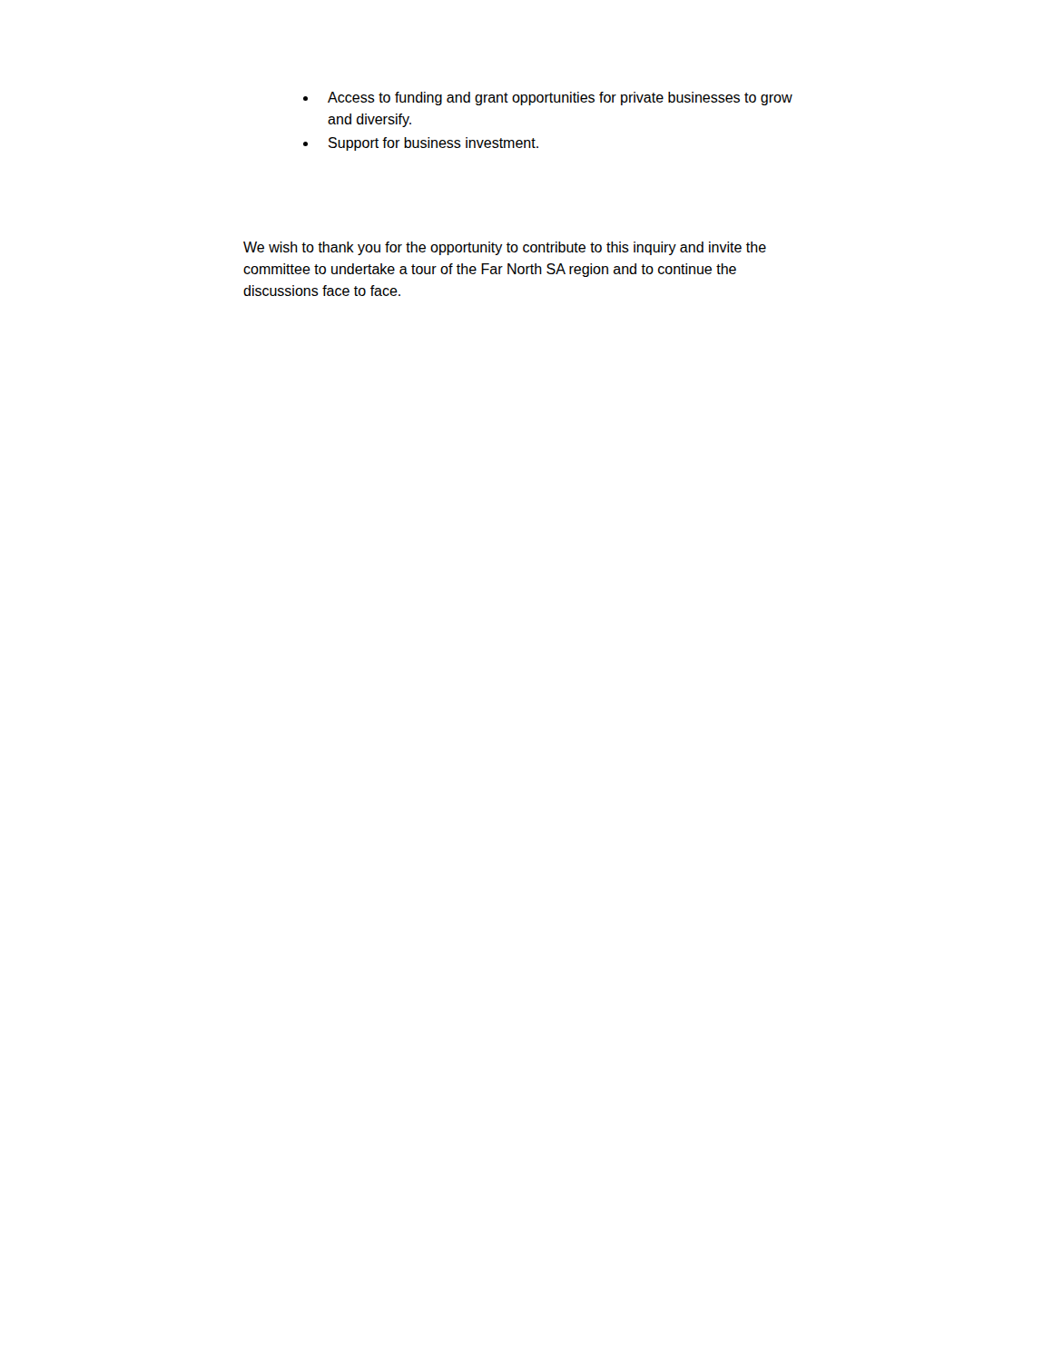Access to funding and grant opportunities for private businesses to grow and diversify.
Support for business investment.
We wish to thank you for the opportunity to contribute to this inquiry and invite the committee to undertake a tour of the Far North SA region and to continue the discussions face to face.